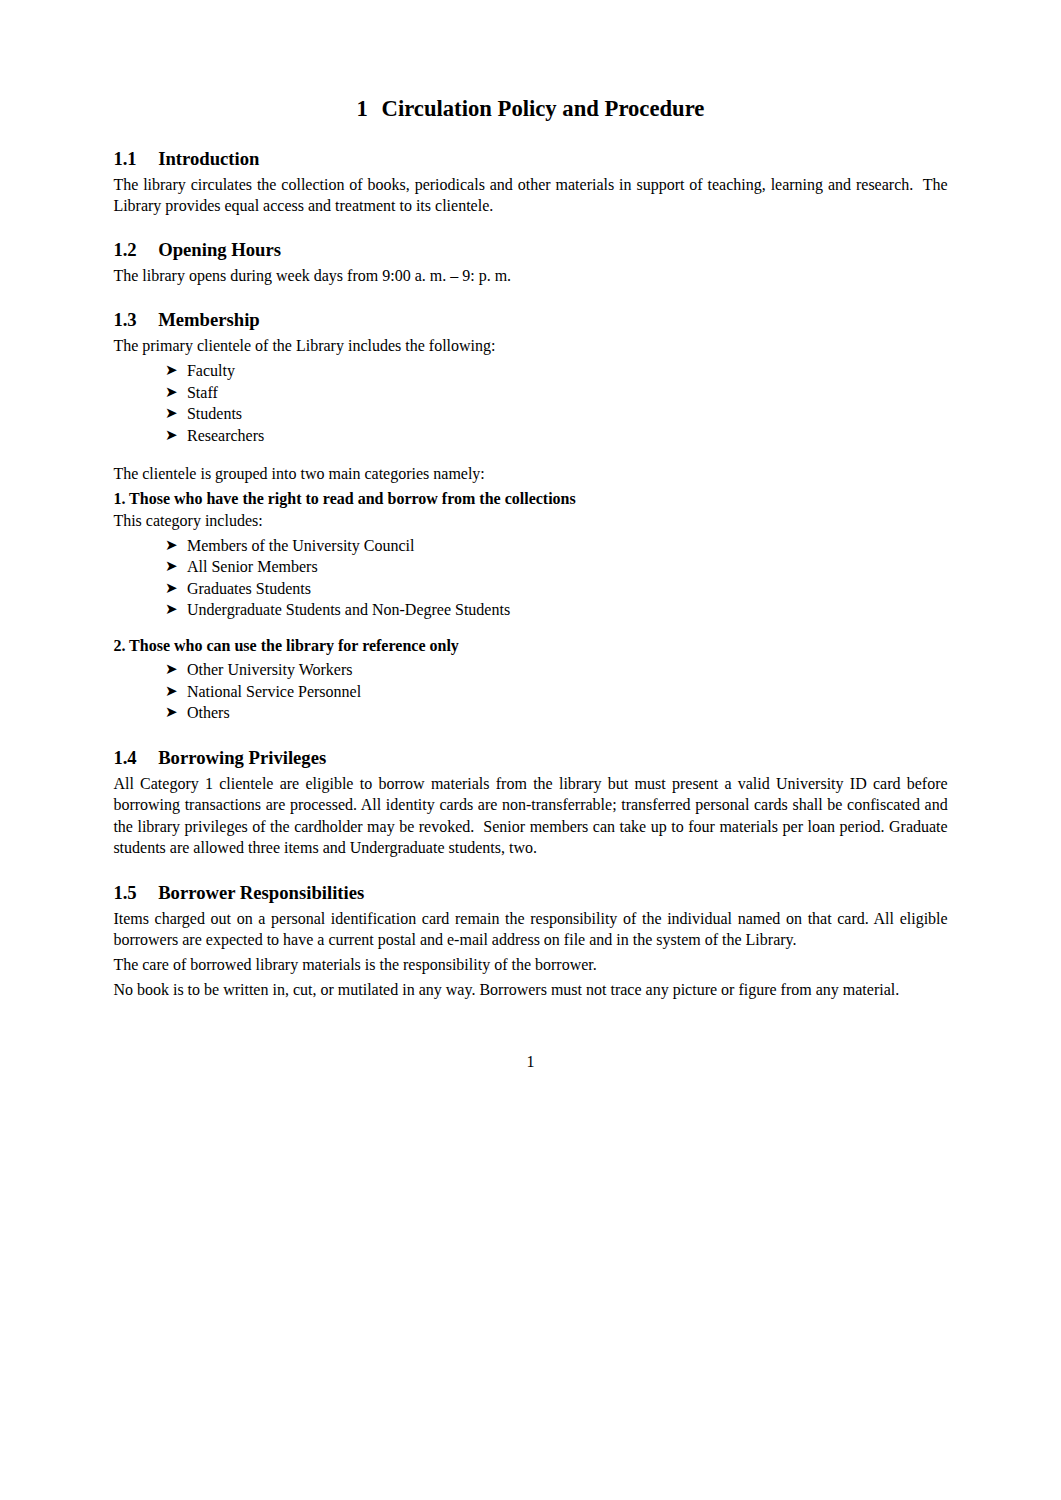1 Circulation Policy and Procedure
1.1 Introduction
The library circulates the collection of books, periodicals and other materials in support of teaching, learning and research. The Library provides equal access and treatment to its clientele.
1.2 Opening Hours
The library opens during week days from 9:00 a. m. – 9: p. m.
1.3 Membership
The primary clientele of the Library includes the following:
Faculty
Staff
Students
Researchers
The clientele is grouped into two main categories namely:
1. Those who have the right to read and borrow from the collections
This category includes:
Members of the University Council
All Senior Members
Graduates Students
Undergraduate Students and Non-Degree Students
2. Those who can use the library for reference only
Other University Workers
National Service Personnel
Others
1.4 Borrowing Privileges
All Category 1 clientele are eligible to borrow materials from the library but must present a valid University ID card before borrowing transactions are processed. All identity cards are non-transferrable; transferred personal cards shall be confiscated and the library privileges of the cardholder may be revoked. Senior members can take up to four materials per loan period. Graduate students are allowed three items and Undergraduate students, two.
1.5 Borrower Responsibilities
Items charged out on a personal identification card remain the responsibility of the individual named on that card. All eligible borrowers are expected to have a current postal and e-mail address on file and in the system of the Library.
The care of borrowed library materials is the responsibility of the borrower.
No book is to be written in, cut, or mutilated in any way. Borrowers must not trace any picture or figure from any material.
1